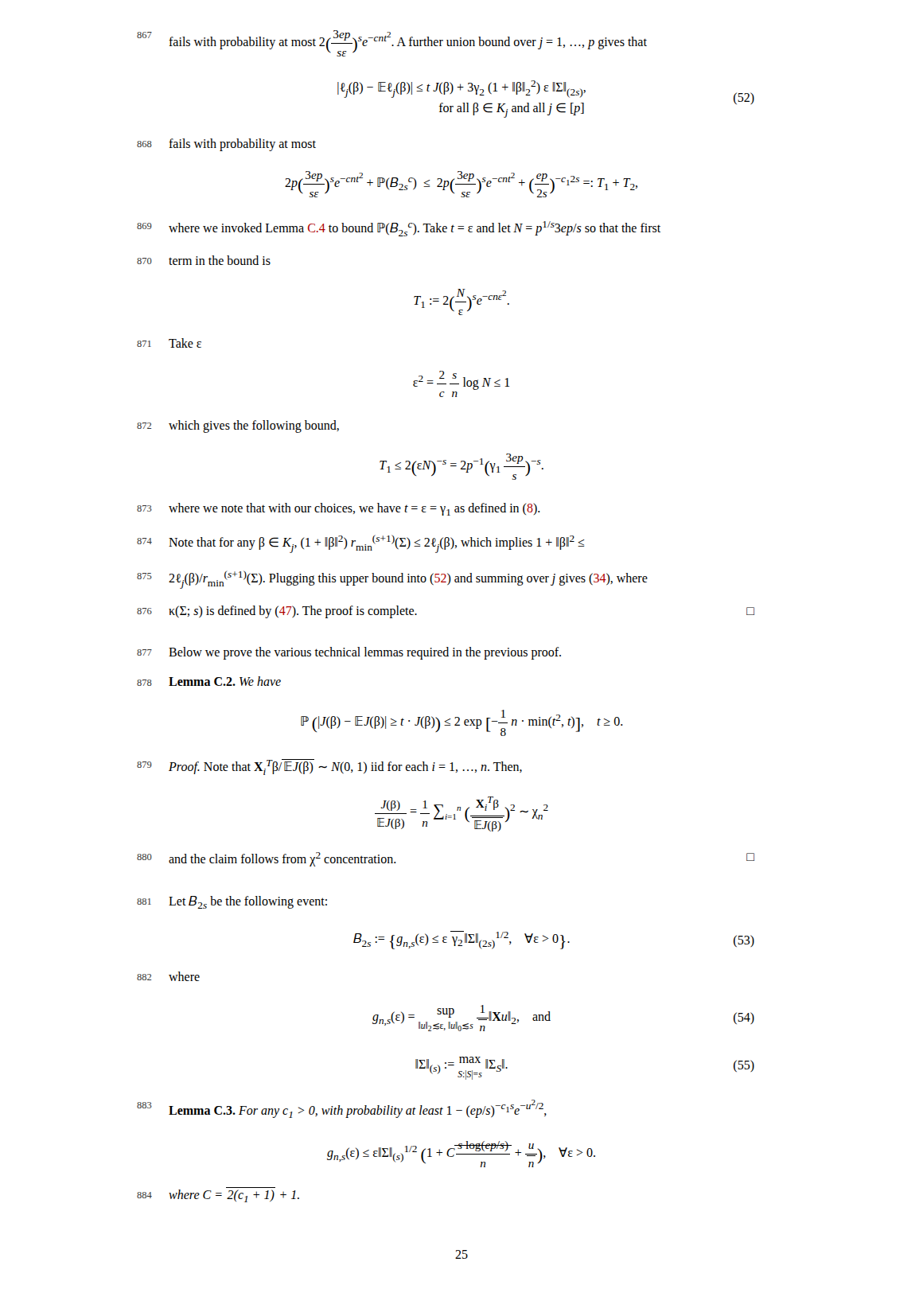867 fails with probability at most 2(3ep sε)se−cnt2. A further union bound over j = 1, …, p gives that
|ℓj(β) − 𝔼ℓj(β)| ≤ t J(β) + 3γ2 (1 + ‖β‖22) ε ‖Σ‖(2s),
for all β ∈ Kj and all j ∈ [p] (52)
868 fails with probability at most
2p(3ep sε)se−cnt2 + ℙ(𝐵2sc) ≤ 2p(3ep sε)se−cnt2 + (ep 2s)−c12s =: T1 + T2,
869 where we invoked Lemma C.4 to bound ℙ(𝐵2sc). Take t = ε and let N = p1/s3ep/s so that the first
870 term in the bound is
T1 := 2(Nε)se−cnε2.
871 Take ε
ε2 = 2 c sn log N ≤ 1
872 which gives the following bound,
T1 ≤ 2(εN)−s = 2p−1(γ1 3ep s)−s.
873 where we note that with our choices, we have t = ε = γ1 as defined in (8).
874 Note that for any β ∈ Kj, (1 + ‖β‖2) rmin(s+1)(Σ) ≤ 2ℓj(β), which implies 1 + ‖β‖2 ≤
875 2ℓj(β)/rmin(s+1)(Σ). Plugging this upper bound into (52) and summing over j gives (34), where
876 κ(Σ; s) is defined by (47). The proof is complete. □
877 Below we prove the various technical lemmas required in the previous proof.
878 Lemma C.2. We have
ℙ (|J(β) − 𝔼J(β)| ≥ t · J(β)) ≤ 2 exp [−18 n · min(t2, t)], t ≥ 0.
879 Proof. Note that XiTβ/𝔼J(β) ∼ N(0, 1) iid for each i = 1, …, n. Then,
J(β) 𝔼J(β) = 1 n ∑i=1n (XiTβ 𝔼J(β))2 ∼ χn2
880 and the claim follows from χ2 concentration. □
881 Let 𝐵2s be the following event:
𝐵2s := {gn,s(ε) ≤ ε γ2‖Σ‖(2s)1/2, ∀ε > 0}. (53)
882 where
gn,s(ε) = sup‖u‖2≲ε, ‖u‖0≲s 1 n‖Xu‖2, and (54)
‖Σ‖(s) := max S:|S|=s ‖ΣS‖. (55)
883 Lemma C.3. For any c1 > 0, with probability at least 1 − (ep/s)−c1se−u2/2,
gn,s(ε) ≤ ε‖Σ‖(s)1/2 (1 + Cs log(ep/s) n + un), ∀ε > 0.
884 where C = 2(c1 + 1) + 1.
25